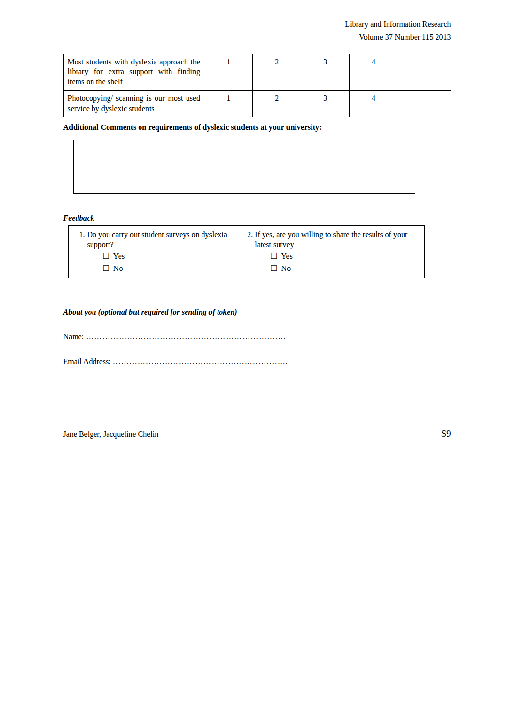Library and Information Research
Volume 37 Number 115 2013
| Most students with dyslexia approach the library for extra support with finding items on the shelf | 1 | 2 | 3 | 4 | |
| Photocopying/ scanning is our most used service by dyslexic students | 1 | 2 | 3 | 4 | |
Additional Comments on requirements of dyslexic students at your university:
Feedback
| Do you carry out student surveys on dyslexia support? ☐ Yes ☐ No | If yes, are you willing to share the results of your latest survey ☐ Yes ☐ No |
About you (optional but required for sending of token)
Name: ……………………………………………………………….
Email Address: ……………………………………………………….
Jane Belger, Jacqueline Chelin
S9